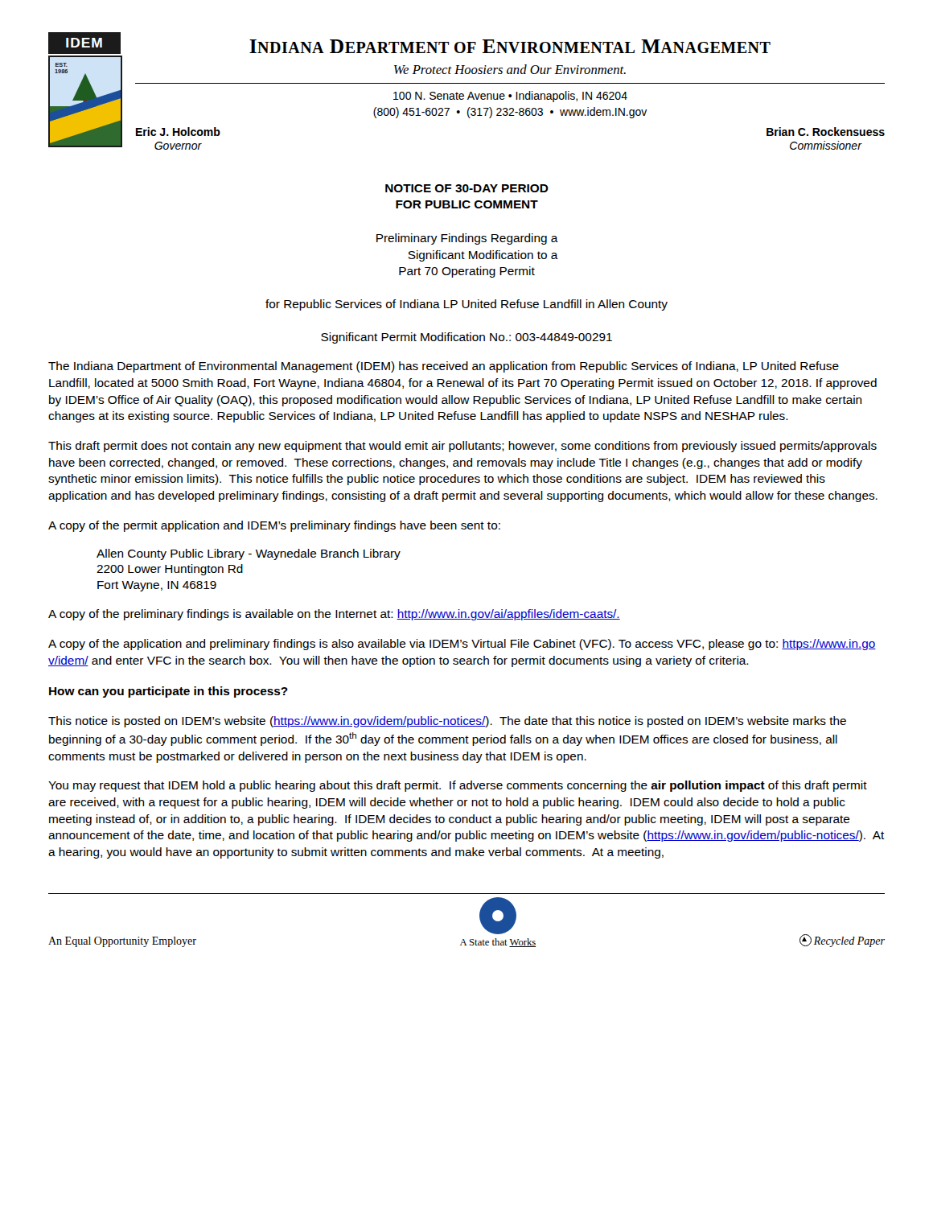IDEM
EST.
1986
INDIANA DEPARTMENT OF ENVIRONMENTAL MANAGEMENT
We Protect Hoosiers and Our Environment.
100 N. Senate Avenue • Indianapolis, IN 46204
(800) 451-6027 • (317) 232-8603 • www.idem.IN.gov
Eric J. Holcomb
Governor
Brian C. Rockensuess
Commissioner
NOTICE OF 30-DAY PERIOD
FOR PUBLIC COMMENT
Preliminary Findings Regarding a Significant Modification to a Part 70 Operating Permit
for Republic Services of Indiana LP United Refuse Landfill in Allen County
Significant Permit Modification No.: 003-44849-00291
The Indiana Department of Environmental Management (IDEM) has received an application from Republic Services of Indiana, LP United Refuse Landfill, located at 5000 Smith Road, Fort Wayne, Indiana 46804, for a Renewal of its Part 70 Operating Permit issued on October 12, 2018. If approved by IDEM’s Office of Air Quality (OAQ), this proposed modification would allow Republic Services of Indiana, LP United Refuse Landfill to make certain changes at its existing source. Republic Services of Indiana, LP United Refuse Landfill has applied to update NSPS and NESHAP rules.
This draft permit does not contain any new equipment that would emit air pollutants; however, some conditions from previously issued permits/approvals have been corrected, changed, or removed. These corrections, changes, and removals may include Title I changes (e.g., changes that add or modify synthetic minor emission limits). This notice fulfills the public notice procedures to which those conditions are subject. IDEM has reviewed this application and has developed preliminary findings, consisting of a draft permit and several supporting documents, which would allow for these changes.
A copy of the permit application and IDEM’s preliminary findings have been sent to:
Allen County Public Library - Waynedale Branch Library
2200 Lower Huntington Rd
Fort Wayne, IN 46819
A copy of the preliminary findings is available on the Internet at: http://www.in.gov/ai/appfiles/idem-caats/.
A copy of the application and preliminary findings is also available via IDEM’s Virtual File Cabinet (VFC). To access VFC, please go to: https://www.in.gov/idem/ and enter VFC in the search box. You will then have the option to search for permit documents using a variety of criteria.
How can you participate in this process?
This notice is posted on IDEM’s website (https://www.in.gov/idem/public-notices/). The date that this notice is posted on IDEM’s website marks the beginning of a 30-day public comment period. If the 30th day of the comment period falls on a day when IDEM offices are closed for business, all comments must be postmarked or delivered in person on the next business day that IDEM is open.
You may request that IDEM hold a public hearing about this draft permit. If adverse comments concerning the air pollution impact of this draft permit are received, with a request for a public hearing, IDEM will decide whether or not to hold a public hearing. IDEM could also decide to hold a public meeting instead of, or in addition to, a public hearing. If IDEM decides to conduct a public hearing and/or public meeting, IDEM will post a separate announcement of the date, time, and location of that public hearing and/or public meeting on IDEM’s website (https://www.in.gov/idem/public-notices/). At a hearing, you would have an opportunity to submit written comments and make verbal comments. At a meeting,
An Equal Opportunity Employer
A State that Works
Recycled Paper